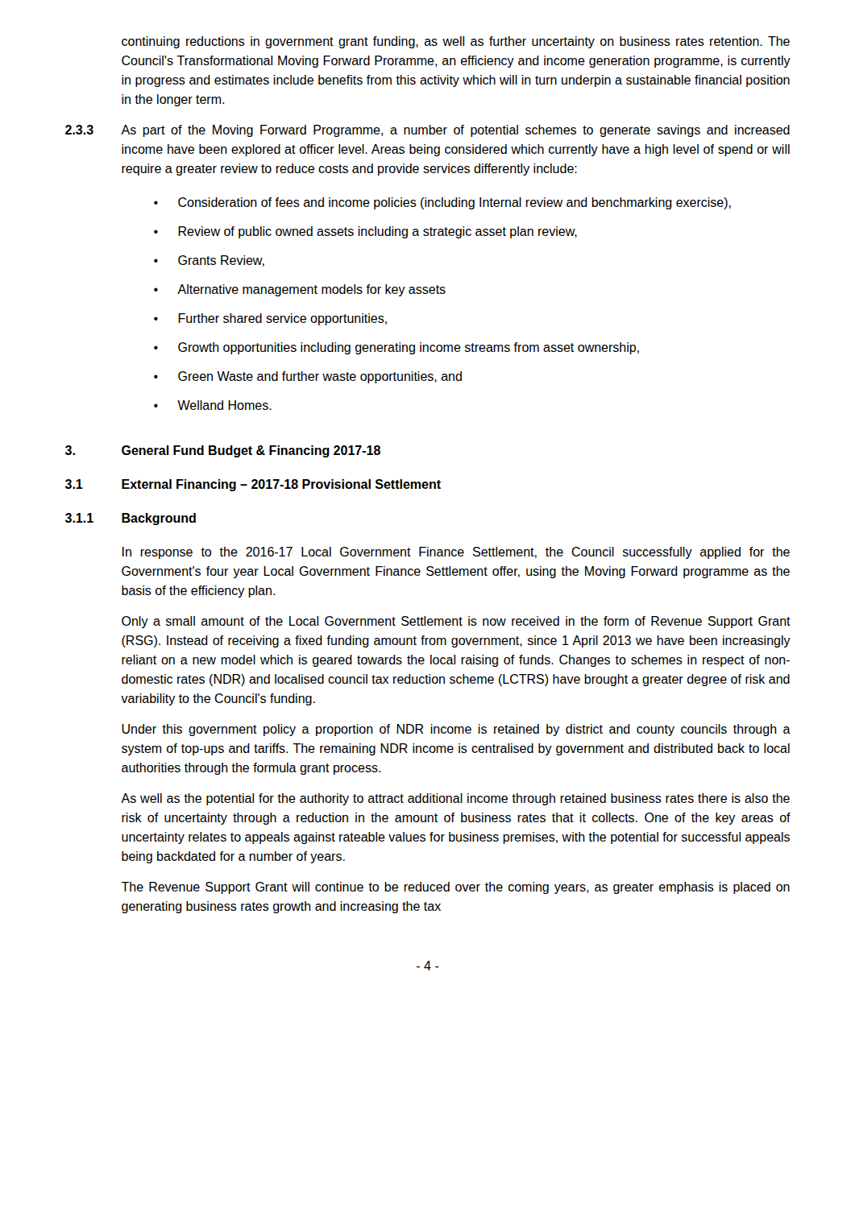continuing reductions in government grant funding, as well as further uncertainty on business rates retention. The Council's Transformational Moving Forward Proramme, an efficiency and income generation programme, is currently in progress and estimates include benefits from this activity which will in turn underpin a sustainable financial position in the longer term.
2.3.3
As part of the Moving Forward Programme, a number of potential schemes to generate savings and increased income have been explored at officer level. Areas being considered which currently have a high level of spend or will require a greater review to reduce costs and provide services differently include:
Consideration of fees and income policies (including Internal review and benchmarking exercise),
Review of public owned assets including a strategic asset plan review,
Grants Review,
Alternative management models for key assets
Further shared service opportunities,
Growth opportunities including generating income streams from asset ownership,
Green Waste and further waste opportunities, and
Welland Homes.
3. General Fund Budget & Financing 2017-18
3.1 External Financing – 2017-18 Provisional Settlement
3.1.1 Background
In response to the 2016-17 Local Government Finance Settlement, the Council successfully applied for the Government's four year Local Government Finance Settlement offer, using the Moving Forward programme as the basis of the efficiency plan.
Only a small amount of the Local Government Settlement is now received in the form of Revenue Support Grant (RSG). Instead of receiving a fixed funding amount from government, since 1 April 2013 we have been increasingly reliant on a new model which is geared towards the local raising of funds. Changes to schemes in respect of non-domestic rates (NDR) and localised council tax reduction scheme (LCTRS) have brought a greater degree of risk and variability to the Council's funding.
Under this government policy a proportion of NDR income is retained by district and county councils through a system of top-ups and tariffs. The remaining NDR income is centralised by government and distributed back to local authorities through the formula grant process.
As well as the potential for the authority to attract additional income through retained business rates there is also the risk of uncertainty through a reduction in the amount of business rates that it collects. One of the key areas of uncertainty relates to appeals against rateable values for business premises, with the potential for successful appeals being backdated for a number of years.
The Revenue Support Grant will continue to be reduced over the coming years, as greater emphasis is placed on generating business rates growth and increasing the tax
- 4 -